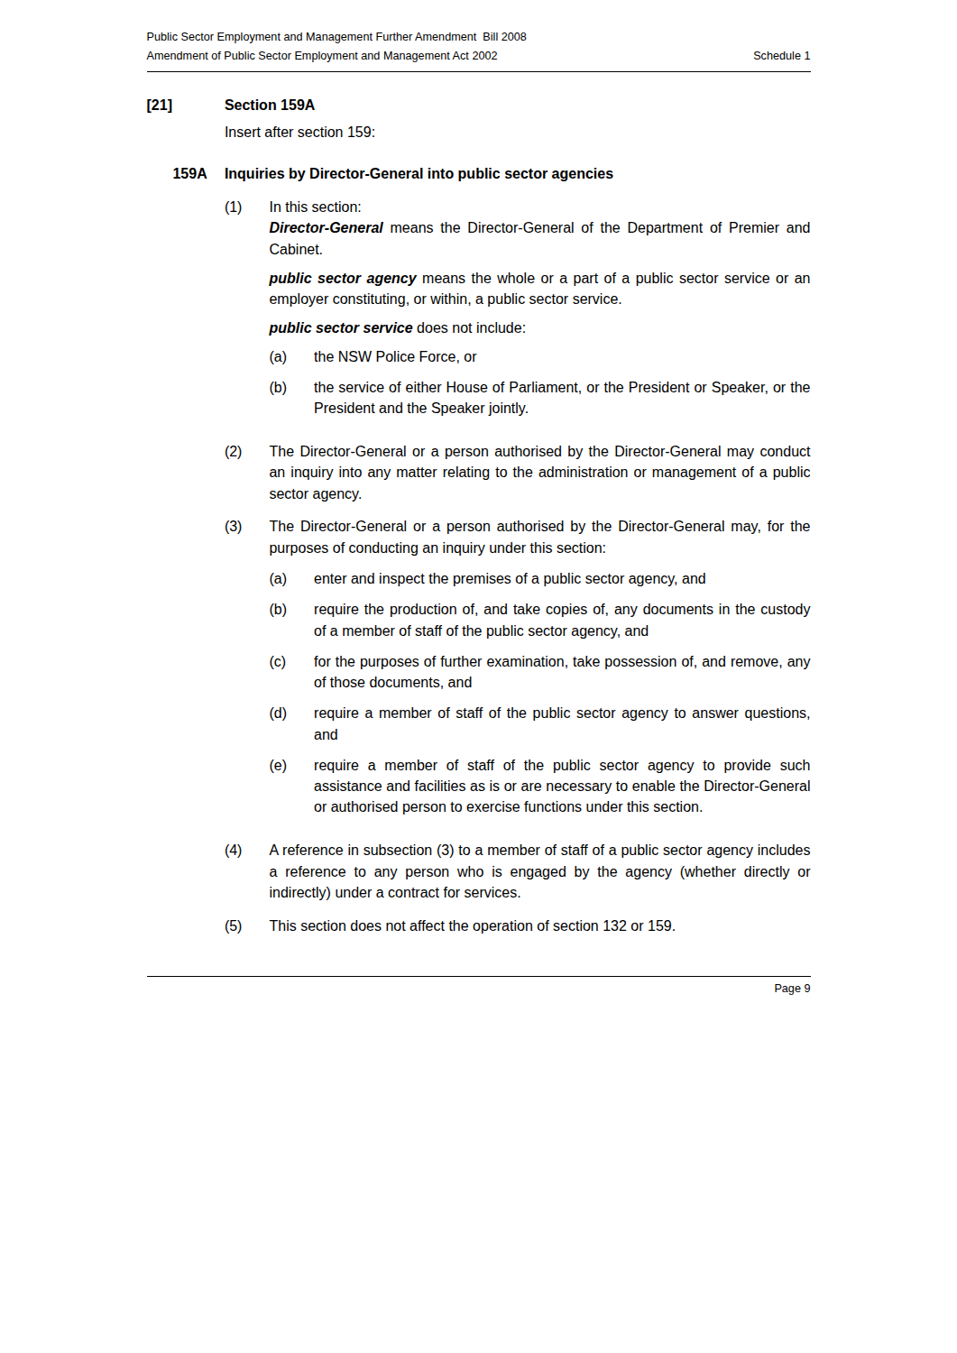Public Sector Employment and Management Further Amendment Bill 2008
Amendment of Public Sector Employment and Management Act 2002 Schedule 1
[21]
Section 159A
Insert after section 159:
159A
Inquiries by Director-General into public sector agencies
(1)
In this section:
Director-General means the Director-General of the Department of Premier and Cabinet.
public sector agency means the whole or a part of a public sector service or an employer constituting, or within, a public sector service.
public sector service does not include:
(a)
the NSW Police Force, or
(b)
the service of either House of Parliament, or the President or Speaker, or the President and the Speaker jointly.
(2)
The Director-General or a person authorised by the Director-General may conduct an inquiry into any matter relating to the administration or management of a public sector agency.
(3)
The Director-General or a person authorised by the Director-General may, for the purposes of conducting an inquiry under this section:
(a)
enter and inspect the premises of a public sector agency, and
(b)
require the production of, and take copies of, any documents in the custody of a member of staff of the public sector agency, and
(c)
for the purposes of further examination, take possession of, and remove, any of those documents, and
(d)
require a member of staff of the public sector agency to answer questions, and
(e)
require a member of staff of the public sector agency to provide such assistance and facilities as is or are necessary to enable the Director-General or authorised person to exercise functions under this section.
(4)
A reference in subsection (3) to a member of staff of a public sector agency includes a reference to any person who is engaged by the agency (whether directly or indirectly) under a contract for services.
(5)
This section does not affect the operation of section 132 or 159.
Page 9